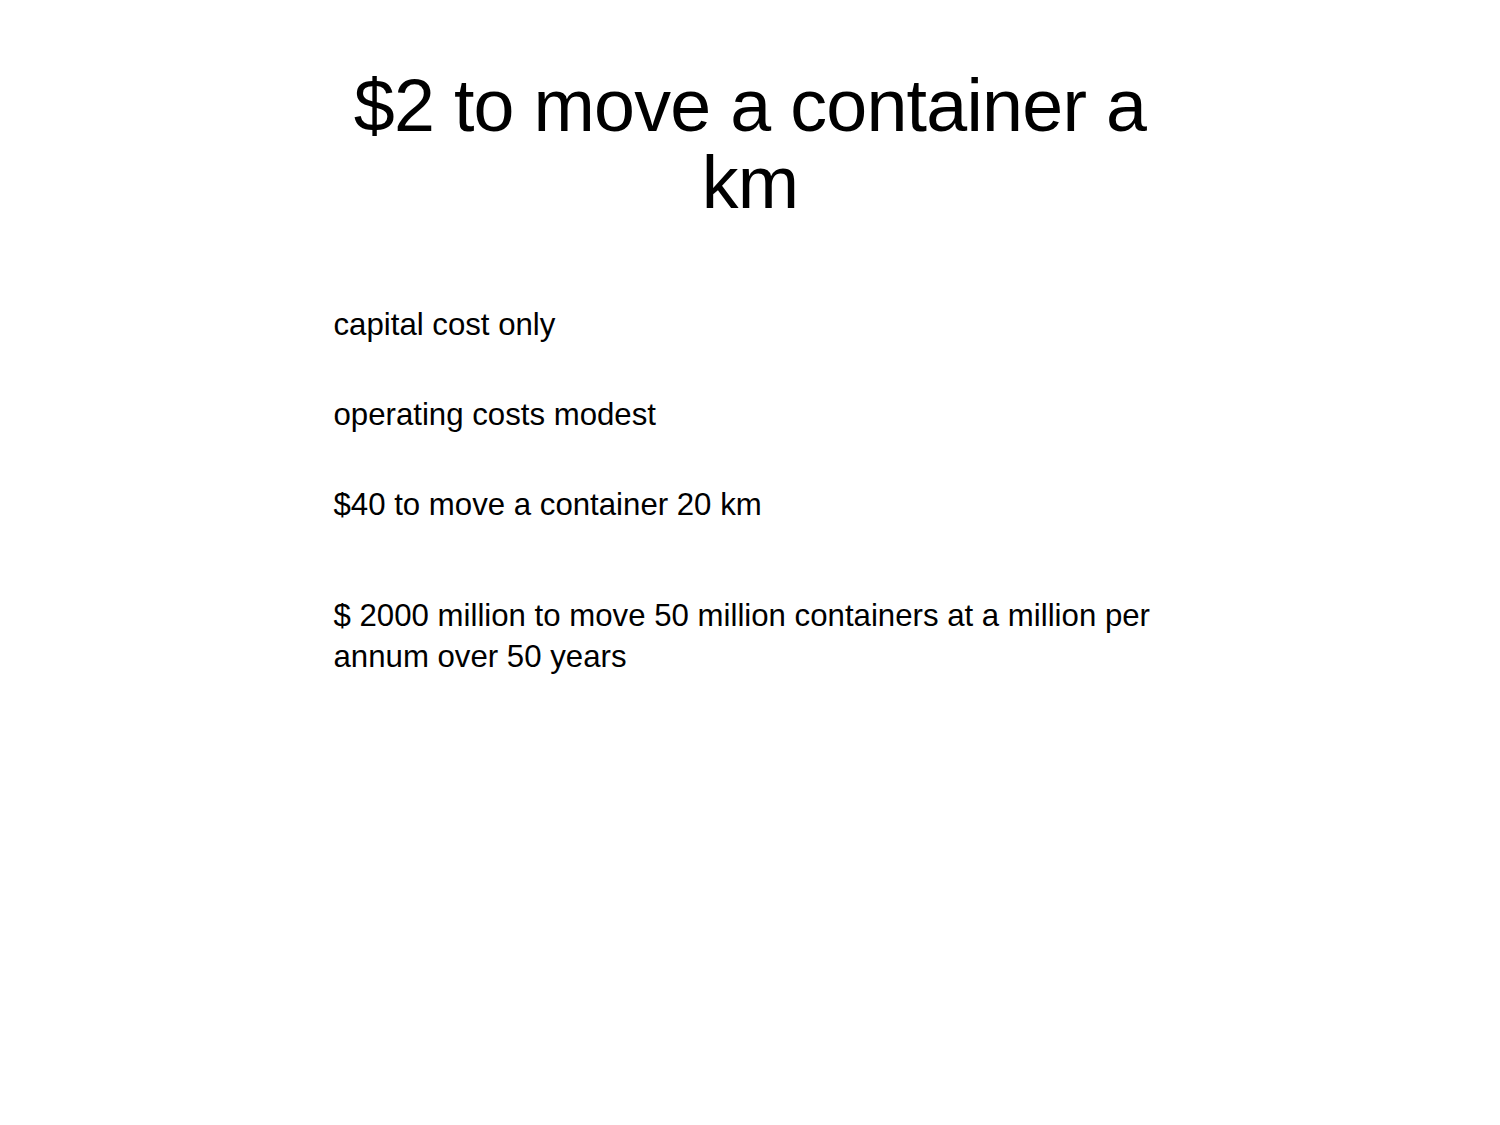$2 to move a container a km
capital cost only
operating costs modest
$40 to move a container 20 km
$ 2000 million to move 50 million containers at a million per annum over 50 years